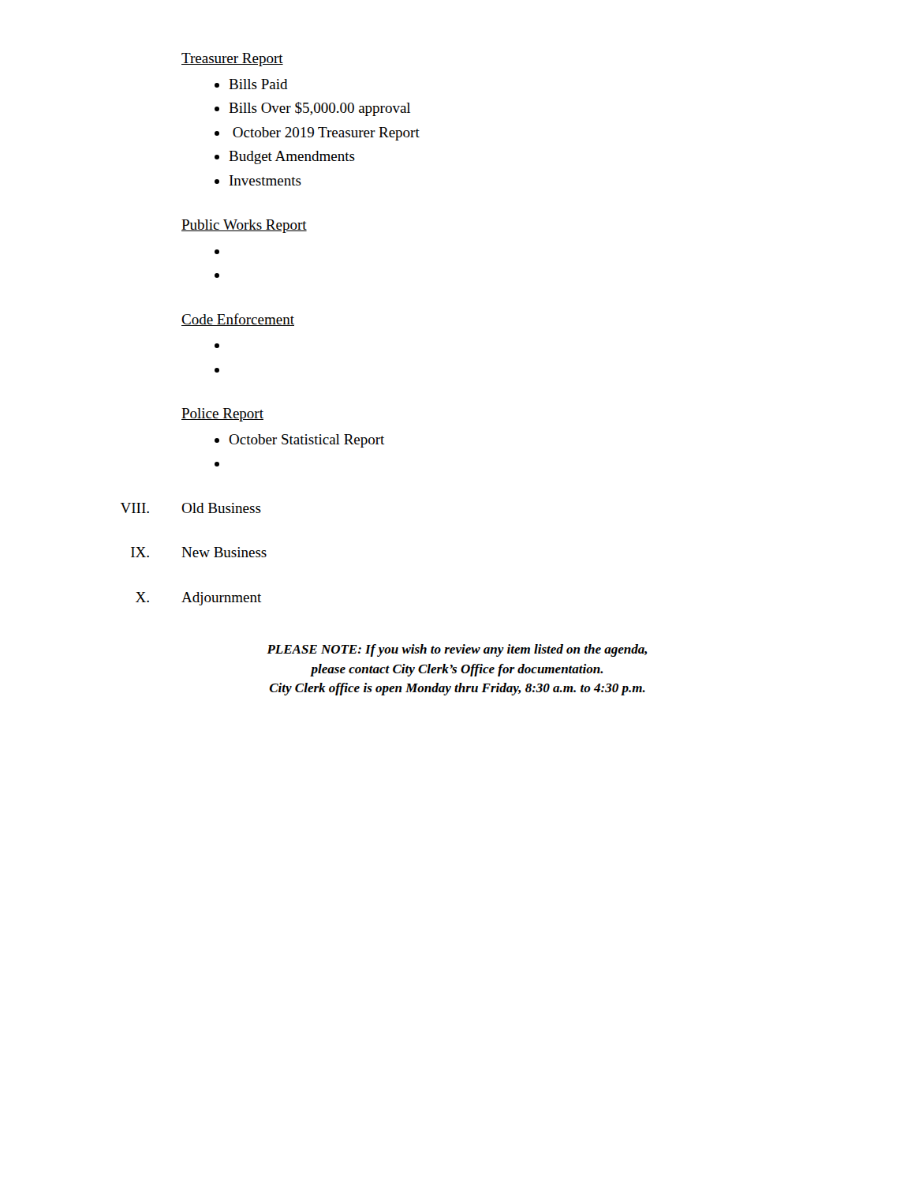Treasurer Report
Bills Paid
Bills Over $5,000.00 approval
October 2019 Treasurer Report
Budget Amendments
Investments
Public Works Report
Code Enforcement
Police Report
October Statistical Report
VIII.
Old Business
IX.
New Business
X.
Adjournment
PLEASE NOTE: If you wish to review any item listed on the agenda,
please contact City Clerk’s Office for documentation.
City Clerk office is open Monday thru Friday, 8:30 a.m. to 4:30 p.m.